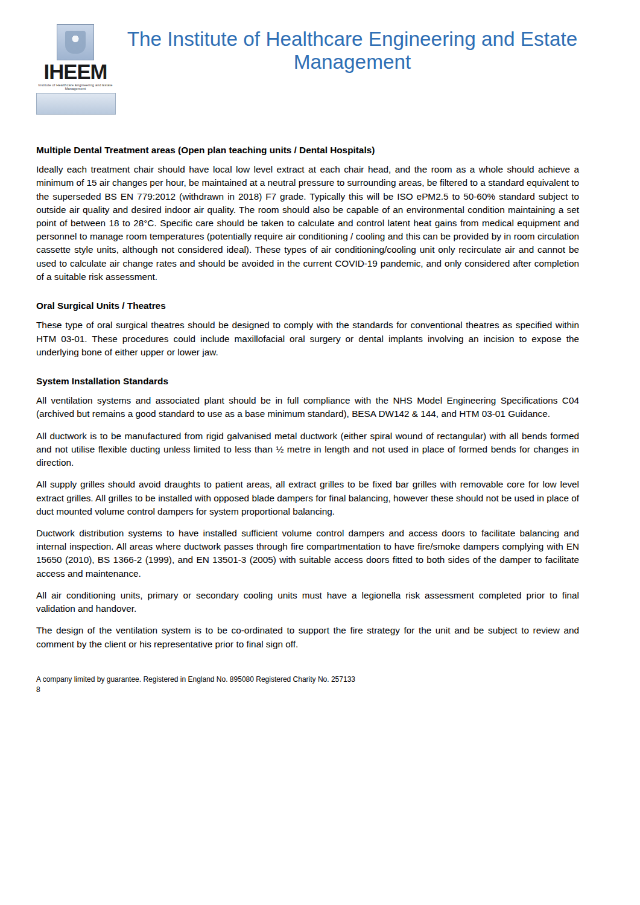IHEEM
Institute of Healthcare Engineering and Estate Management
The Institute of Healthcare Engineering and Estate Management
Multiple Dental Treatment areas (Open plan teaching units / Dental Hospitals)
Ideally each treatment chair should have local low level extract at each chair head, and the room as a whole should achieve a minimum of 15 air changes per hour, be maintained at a neutral pressure to surrounding areas, be filtered to a standard equivalent to the superseded BS EN 779:2012 (withdrawn in 2018) F7 grade. Typically this will be ISO ePM2.5 to 50-60% standard subject to outside air quality and desired indoor air quality. The room should also be capable of an environmental condition maintaining a set point of between 18 to 28°C. Specific care should be taken to calculate and control latent heat gains from medical equipment and personnel to manage room temperatures (potentially require air conditioning / cooling and this can be provided by in room circulation cassette style units, although not considered ideal). These types of air conditioning/cooling unit only recirculate air and cannot be used to calculate air change rates and should be avoided in the current COVID-19 pandemic, and only considered after completion of a suitable risk assessment.
Oral Surgical Units / Theatres
These type of oral surgical theatres should be designed to comply with the standards for conventional theatres as specified within HTM 03-01. These procedures could include maxillofacial oral surgery or dental implants involving an incision to expose the underlying bone of either upper or lower jaw.
System Installation Standards
All ventilation systems and associated plant should be in full compliance with the NHS Model Engineering Specifications C04 (archived but remains a good standard to use as a base minimum standard), BESA DW142 & 144, and HTM 03-01 Guidance.
All ductwork is to be manufactured from rigid galvanised metal ductwork (either spiral wound of rectangular) with all bends formed and not utilise flexible ducting unless limited to less than ½ metre in length and not used in place of formed bends for changes in direction.
All supply grilles should avoid draughts to patient areas, all extract grilles to be fixed bar grilles with removable core for low level extract grilles. All grilles to be installed with opposed blade dampers for final balancing, however these should not be used in place of duct mounted volume control dampers for system proportional balancing.
Ductwork distribution systems to have installed sufficient volume control dampers and access doors to facilitate balancing and internal inspection. All areas where ductwork passes through fire compartmentation to have fire/smoke dampers complying with EN 15650 (2010), BS 1366-2 (1999), and EN 13501-3 (2005) with suitable access doors fitted to both sides of the damper to facilitate access and maintenance.
All air conditioning units, primary or secondary cooling units must have a legionella risk assessment completed prior to final validation and handover.
The design of the ventilation system is to be co-ordinated to support the fire strategy for the unit and be subject to review and comment by the client or his representative prior to final sign off.
A company limited by guarantee. Registered in England No. 895080 Registered Charity No. 257133
8